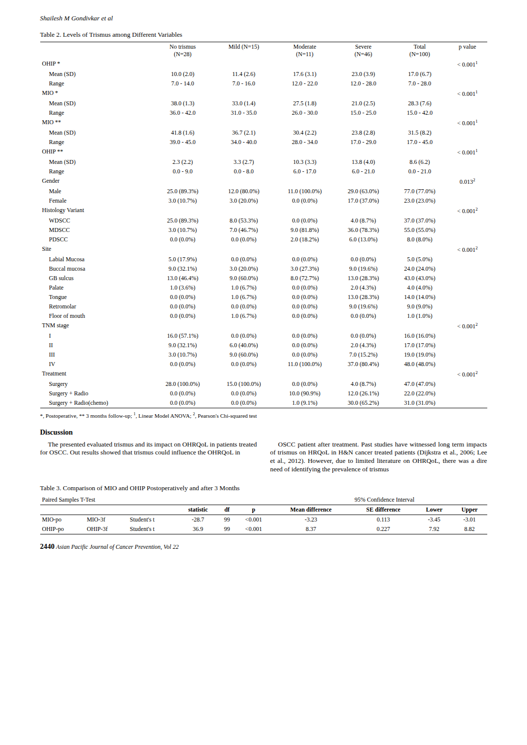Shailesh M Gondivkar et al
Table 2. Levels of Trismus among Different Variables
| | No trismus (N=28) | Mild (N=15) | Moderate (N=11) | Severe (N=46) | Total (N=100) | p value |
| --- | --- | --- | --- | --- | --- | --- |
| OHIP * | | | | | | < 0.001 1 |
| Mean (SD) | 10.0 (2.0) | 11.4 (2.6) | 17.6 (3.1) | 23.0 (3.9) | 17.0 (6.7) | |
| Range | 7.0 - 14.0 | 7.0 - 16.0 | 12.0 - 22.0 | 12.0 - 28.0 | 7.0 - 28.0 | |
| MIO * | | | | | | < 0.001 1 |
| Mean (SD) | 38.0 (1.3) | 33.0 (1.4) | 27.5 (1.8) | 21.0 (2.5) | 28.3 (7.6) | |
| Range | 36.0 - 42.0 | 31.0 - 35.0 | 26.0 - 30.0 | 15.0 - 25.0 | 15.0 - 42.0 | |
| MIO ** | | | | | | < 0.001 1 |
| Mean (SD) | 41.8 (1.6) | 36.7 (2.1) | 30.4 (2.2) | 23.8 (2.8) | 31.5 (8.2) | |
| Range | 39.0 - 45.0 | 34.0 - 40.0 | 28.0 - 34.0 | 17.0 - 29.0 | 17.0 - 45.0 | |
| OHIP ** | | | | | | < 0.001 1 |
| Mean (SD) | 2.3 (2.2) | 3.3 (2.7) | 10.3 (3.3) | 13.8 (4.0) | 8.6 (6.2) | |
| Range | 0.0 - 9.0 | 0.0 - 8.0 | 6.0 - 17.0 | 6.0 - 21.0 | 0.0 - 21.0 | |
| Gender | | | | | | 0.013 2 |
| Male | 25.0 (89.3%) | 12.0 (80.0%) | 11.0 (100.0%) | 29.0 (63.0%) | 77.0 (77.0%) | |
| Female | 3.0 (10.7%) | 3.0 (20.0%) | 0.0 (0.0%) | 17.0 (37.0%) | 23.0 (23.0%) | |
| Histology Variant | | | | | | < 0.001 2 |
| WDSCC | 25.0 (89.3%) | 8.0 (53.3%) | 0.0 (0.0%) | 4.0 (8.7%) | 37.0 (37.0%) | |
| MDSCC | 3.0 (10.7%) | 7.0 (46.7%) | 9.0 (81.8%) | 36.0 (78.3%) | 55.0 (55.0%) | |
| PDSCC | 0.0 (0.0%) | 0.0 (0.0%) | 2.0 (18.2%) | 6.0 (13.0%) | 8.0 (8.0%) | |
| Site | | | | | | < 0.001 2 |
| Labial Mucosa | 5.0 (17.9%) | 0.0 (0.0%) | 0.0 (0.0%) | 0.0 (0.0%) | 5.0 (5.0%) | |
| Buccal mucosa | 9.0 (32.1%) | 3.0 (20.0%) | 3.0 (27.3%) | 9.0 (19.6%) | 24.0 (24.0%) | |
| GB sulcus | 13.0 (46.4%) | 9.0 (60.0%) | 8.0 (72.7%) | 13.0 (28.3%) | 43.0 (43.0%) | |
| Palate | 1.0 (3.6%) | 1.0 (6.7%) | 0.0 (0.0%) | 2.0 (4.3%) | 4.0 (4.0%) | |
| Tongue | 0.0 (0.0%) | 1.0 (6.7%) | 0.0 (0.0%) | 13.0 (28.3%) | 14.0 (14.0%) | |
| Retromolar | 0.0 (0.0%) | 0.0 (0.0%) | 0.0 (0.0%) | 9.0 (19.6%) | 9.0 (9.0%) | |
| Floor of mouth | 0.0 (0.0%) | 1.0 (6.7%) | 0.0 (0.0%) | 0.0 (0.0%) | 1.0 (1.0%) | |
| TNM stage | | | | | | < 0.001 2 |
| I | 16.0 (57.1%) | 0.0 (0.0%) | 0.0 (0.0%) | 0.0 (0.0%) | 16.0 (16.0%) | |
| II | 9.0 (32.1%) | 6.0 (40.0%) | 0.0 (0.0%) | 2.0 (4.3%) | 17.0 (17.0%) | |
| III | 3.0 (10.7%) | 9.0 (60.0%) | 0.0 (0.0%) | 7.0 (15.2%) | 19.0 (19.0%) | |
| IV | 0.0 (0.0%) | 0.0 (0.0%) | 11.0 (100.0%) | 37.0 (80.4%) | 48.0 (48.0%) | |
| Treatment | | | | | | < 0.001 2 |
| Surgery | 28.0 (100.0%) | 15.0 (100.0%) | 0.0 (0.0%) | 4.0 (8.7%) | 47.0 (47.0%) | |
| Surgery + Radio | 0.0 (0.0%) | 0.0 (0.0%) | 10.0 (90.9%) | 12.0 (26.1%) | 22.0 (22.0%) | |
| Surgery + Radio(chemo) | 0.0 (0.0%) | 0.0 (0.0%) | 1.0 (9.1%) | 30.0 (65.2%) | 31.0 (31.0%) | |
*, Postoperative, ** 3 months follow-up; 1, Linear Model ANOVA; 2, Pearson's Chi-squared test
Discussion
The presented evaluated trismus and its impact on OHRQoL in patients treated for OSCC. Out results showed that trismus could influence the OHRQoL in
OSCC patient after treatment. Past studies have witnessed long term impacts of trismus on HRQoL in H&N cancer treated patients (Dijkstra et al., 2006; Lee et al., 2012). However, due to limited literature on OHRQoL, there was a dire need of identifying the prevalence of trismus
Table 3. Comparison of MIO and OHIP Postoperatively and after 3 Months
| Paired Samples T-Test | | | 95% Confidence Interval |
| --- | --- | --- | --- |
| | | | statistic | df | p | Mean difference | SE difference | Lower | Upper |
| MIO-po | MIO-3f | Student's t | -28.7 | 99 | <0.001 | -3.23 | 0.113 | -3.45 | -3.01 |
| OHIP-po | OHIP-3f | Student's t | 36.9 | 99 | <0.001 | 8.37 | 0.227 | 7.92 | 8.82 |
2440 Asian Pacific Journal of Cancer Prevention, Vol 22